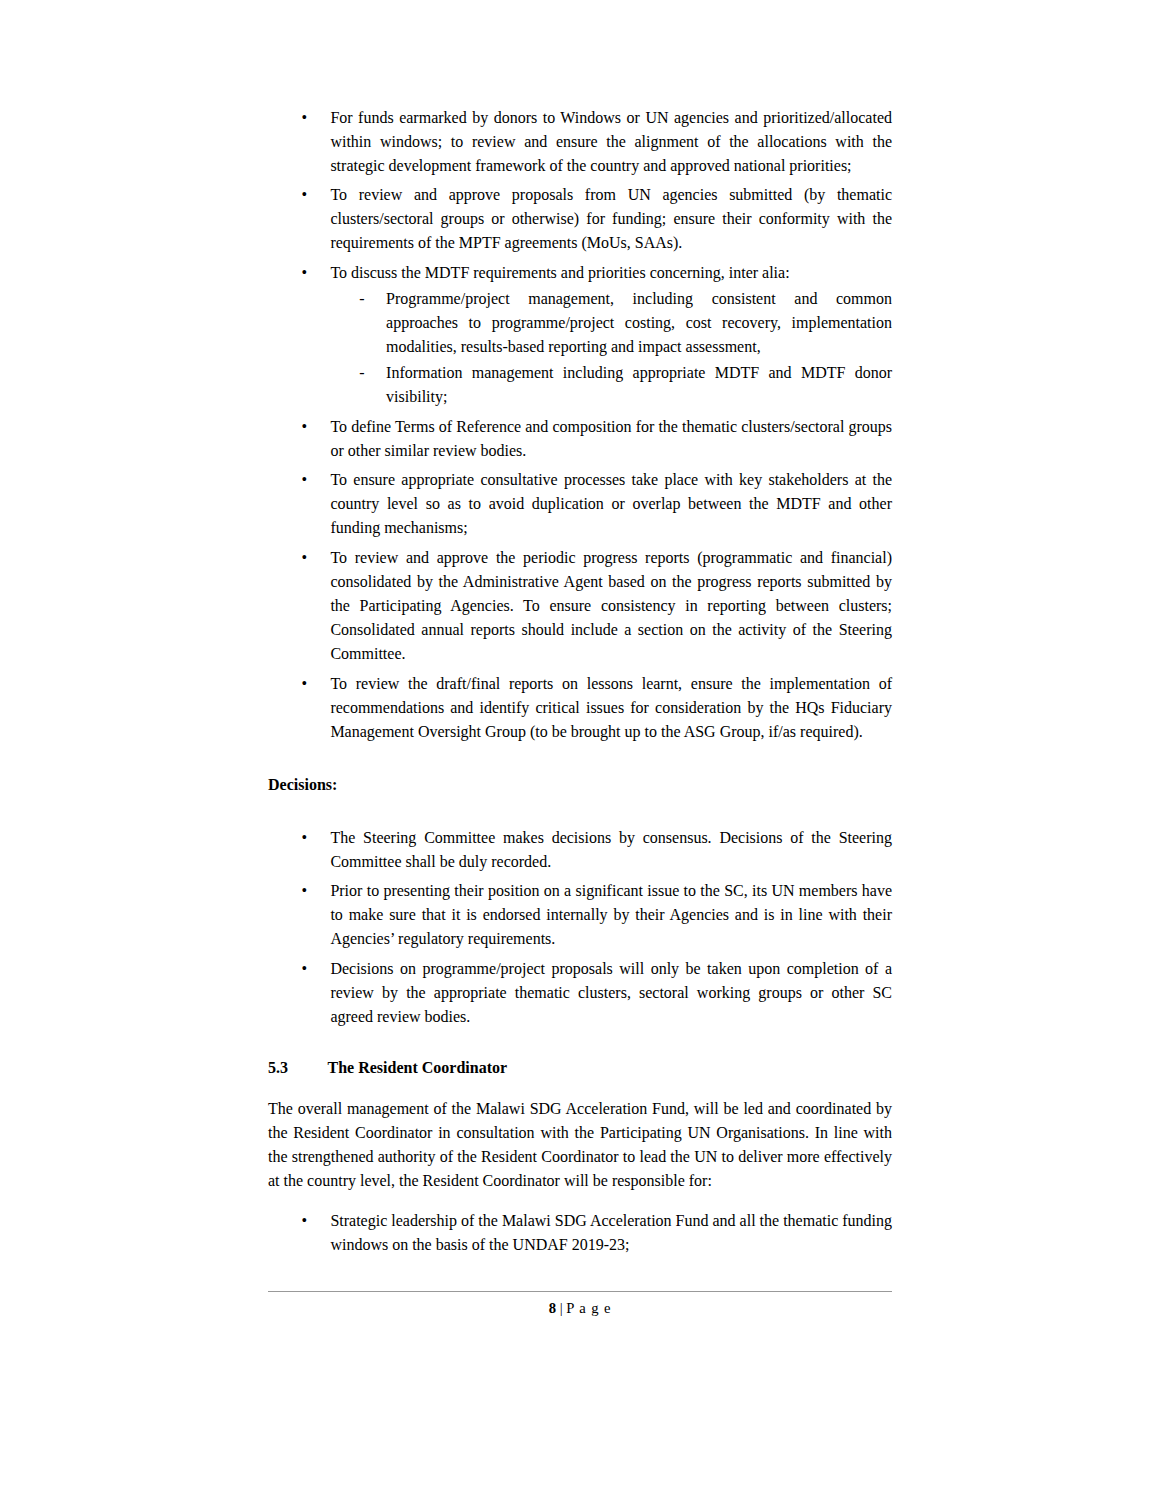For funds earmarked by donors to Windows or UN agencies and prioritized/allocated within windows; to review and ensure the alignment of the allocations with the strategic development framework of the country and approved national priorities;
To review and approve proposals from UN agencies submitted (by thematic clusters/sectoral groups or otherwise) for funding; ensure their conformity with the requirements of the MPTF agreements (MoUs, SAAs).
To discuss the MDTF requirements and priorities concerning, inter alia:
Programme/project management, including consistent and common approaches to programme/project costing, cost recovery, implementation modalities, results-based reporting and impact assessment,
Information management including appropriate MDTF and MDTF donor visibility;
To define Terms of Reference and composition for the thematic clusters/sectoral groups or other similar review bodies.
To ensure appropriate consultative processes take place with key stakeholders at the country level so as to avoid duplication or overlap between the MDTF and other funding mechanisms;
To review and approve the periodic progress reports (programmatic and financial) consolidated by the Administrative Agent based on the progress reports submitted by the Participating Agencies. To ensure consistency in reporting between clusters; Consolidated annual reports should include a section on the activity of the Steering Committee.
To review the draft/final reports on lessons learnt, ensure the implementation of recommendations and identify critical issues for consideration by the HQs Fiduciary Management Oversight Group (to be brought up to the ASG Group, if/as required).
Decisions:
The Steering Committee makes decisions by consensus. Decisions of the Steering Committee shall be duly recorded.
Prior to presenting their position on a significant issue to the SC, its UN members have to make sure that it is endorsed internally by their Agencies and is in line with their Agencies’ regulatory requirements.
Decisions on programme/project proposals will only be taken upon completion of a review by the appropriate thematic clusters, sectoral working groups or other SC agreed review bodies.
5.3 The Resident Coordinator
The overall management of the Malawi SDG Acceleration Fund, will be led and coordinated by the Resident Coordinator in consultation with the Participating UN Organisations. In line with the strengthened authority of the Resident Coordinator to lead the UN to deliver more effectively at the country level, the Resident Coordinator will be responsible for:
Strategic leadership of the Malawi SDG Acceleration Fund and all the thematic funding windows on the basis of the UNDAF 2019-23;
8 | P a g e